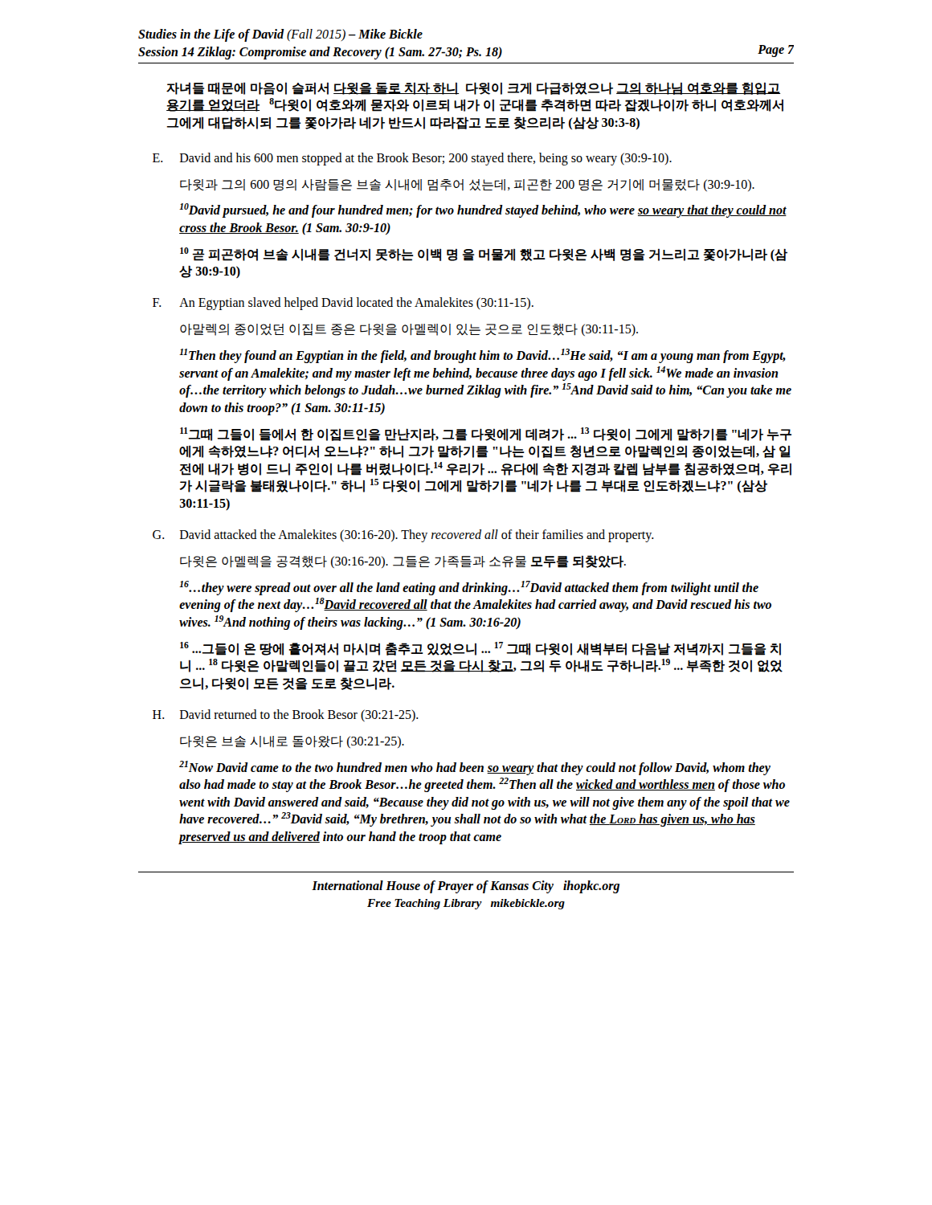Studies in the Life of David (Fall 2015) – Mike Bickle
Session 14 Ziklag: Compromise and Recovery (1 Sam. 27-30; Ps. 18)
Page 7
자녀들 때문에 마음이 슬퍼서 다윗을 돌로 치자 하니 다윗이 크게 다급하였으나 그의 하나님 여호와를 힘입고 용기를 얻었더라 8다윗이 여호와께 묻자와 이르되 내가 이 군대를 추격하면 따라 잡겠나이까 하니 여호와께서 그에게 대답하시되 그를 쫓아가라 네가 반드시 따라잡고 도로 찾으리라 (삼상 30:3-8)
E.
David and his 600 men stopped at the Brook Besor; 200 stayed there, being so weary (30:9-10).
다윗과 그의 600 명의 사람들은 브솔 시내에 멈추어 섰는데, 피곤한 200 명은 거기에 머물렀다 (30:9-10).
10David pursued, he and four hundred men; for two hundred stayed behind, who were so weary that they could not cross the Brook Besor. (1 Sam. 30:9-10)
10 곧 피곤하여 브솔 시내를 건너지 못하는 이백 명 을 머물게 했고 다윗은 사백 명을 거느리고 쫓아가니라 (삼상 30:9-10)
F.
An Egyptian slaved helped David located the Amalekites (30:11-15).
아말렉의 종이었던 이집트 종은 다윗을 아멜렉이 있는 곳으로 인도했다 (30:11-15).
11Then they found an Egyptian in the field, and brought him to David…13He said, “I am a young man from Egypt, servant of an Amalekite; and my master left me behind, because three days ago I fell sick. 14We made an invasion of…the territory which belongs to Judah…we burned Ziklag with fire.” 15And David said to him, “Can you take me down to this troop?” (1 Sam. 30:11-15)
11그때 그들이 들에서 한 이집트인을 만난지라, 그를 다윗에게 데려가 ... 13 다윗이 그에게 말하기를 "네가 누구에게 속하였느냐? 어디서 오느냐?" 하니 그가 말하기를 "나는 이집트 청년으로 아말렉인의 종이었는데, 삼 일 전에 내가 병이 드니 주인이 나를 버렸나이다.14 우리가 ... 유다에 속한 지경과 칼렙 남부를 침공하였으며, 우리가 시글락을 불태웠나이다." 하니 15 다윗이 그에게 말하기를 "네가 나를 그 부대로 인도하겠느냐?" (삼상 30:11-15)
G.
David attacked the Amalekites (30:16-20). They recovered all of their families and property.
다윗은 아멜렉을 공격했다 (30:16-20). 그들은 가족들과 소유물 모두를 되찾았다.
16…they were spread out over all the land eating and drinking…17David attacked them from twilight until the evening of the next day…18David recovered all that the Amalekites had carried away, and David rescued his two wives. 19And nothing of theirs was lacking…” (1 Sam. 30:16-20)
16 ...그들이 온 땅에 흩어져서 마시며 춤추고 있었으니 ... 17 그때 다윗이 새벽부터 다음날 저녁까지 그들을 치니 ... 18 다윗은 아말렉인들이 끌고 갔던 모든 것을 다시 찾고, 그의 두 아내도 구하니라.19 ... 부족한 것이 없었으니, 다윗이 모든 것을 도로 찾으니라.
H.
David returned to the Brook Besor (30:21-25).
다윗은 브솔 시내로 돌아왔다 (30:21-25).
21Now David came to the two hundred men who had been so weary that they could not follow David, whom they also had made to stay at the Brook Besor…he greeted them. 22Then all the wicked and worthless men of those who went with David answered and said, “Because they did not go with us, we will not give them any of the spoil that we have recovered…” 23David said, “My brethren, you shall not do so with what the Lord has given us, who has preserved us and delivered into our hand the troop that came
International House of Prayer of Kansas City ihopkc.org
Free Teaching Library mikebickle.org